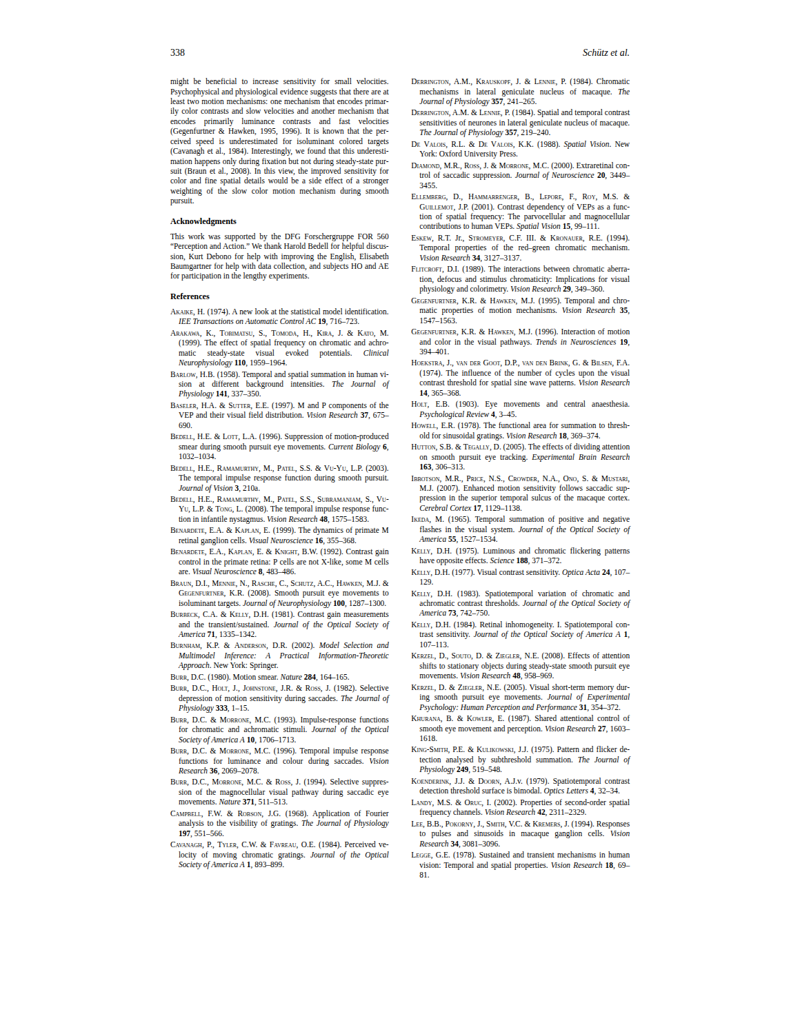338 Schütz et al.
might be beneficial to increase sensitivity for small velocities. Psychophysical and physiological evidence suggests that there are at least two motion mechanisms: one mechanism that encodes primarily color contrasts and slow velocities and another mechanism that encodes primarily luminance contrasts and fast velocities (Gegenfurtner & Hawken, 1995, 1996). It is known that the perceived speed is underestimated for isoluminant colored targets (Cavanagh et al., 1984). Interestingly, we found that this underestimation happens only during fixation but not during steady-state pursuit (Braun et al., 2008). In this view, the improved sensitivity for color and fine spatial details would be a side effect of a stronger weighting of the slow color motion mechanism during smooth pursuit.
Acknowledgments
This work was supported by the DFG Forschergruppe FOR 560 “Perception and Action.” We thank Harold Bedell for helpful discussion, Kurt Debono for help with improving the English, Elisabeth Baumgartner for help with data collection, and subjects HO and AE for participation in the lengthy experiments.
References
Akaike, H. (1974). A new look at the statistical model identification. IEE Transactions on Automatic Control AC 19, 716–723.
Arakawa, K., Tobimatsu, S., Tomoda, H., Kira, J. & Kato, M. (1999). The effect of spatial frequency on chromatic and achromatic steady-state visual evoked potentials. Clinical Neurophysiology 110, 1959–1964.
Barlow, H.B. (1958). Temporal and spatial summation in human vision at different background intensities. The Journal of Physiology 141, 337–350.
Baseler, H.A. & Sutter, E.E. (1997). M and P components of the VEP and their visual field distribution. Vision Research 37, 675–690.
Bedell, H.E. & Lott, L.A. (1996). Suppression of motion-produced smear during smooth pursuit eye movements. Current Biology 6, 1032–1034.
Bedell, H.E., Ramamurthy, M., Patel, S.S. & Vu-Yu, L.P. (2003). The temporal impulse response function during smooth pursuit. Journal of Vision 3, 210a.
Bedell, H.E., Ramamurthy, M., Patel, S.S., Subramaniam, S., Vu-Yu, L.P. & Tong, L. (2008). The temporal impulse response function in infantile nystagmus. Vision Research 48, 1575–1583.
Benardete, E.A. & Kaplan, E. (1999). The dynamics of primate M retinal ganglion cells. Visual Neuroscience 16, 355–368.
Benardete, E.A., Kaplan, E. & Knight, B.W. (1992). Contrast gain control in the primate retina: P cells are not X-like, some M cells are. Visual Neuroscience 8, 483–486.
Braun, D.I., Mennie, N., Rasche, C., Schutz, A.C., Hawken, M.J. & Gegenfurtner, K.R. (2008). Smooth pursuit eye movements to isoluminant targets. Journal of Neurophysiology 100, 1287–1300.
Burbeck, C.A. & Kelly, D.H. (1981). Contrast gain measurements and the transient/sustained. Journal of the Optical Society of America 71, 1335–1342.
Burnham, K.P. & Anderson, D.R. (2002). Model Selection and Multimodel Inference: A Practical Information-Theoretic Approach. New York: Springer.
Burr, D.C. (1980). Motion smear. Nature 284, 164–165.
Burr, D.C., Holt, J., Johnstone, J.R. & Ross, J. (1982). Selective depression of motion sensitivity during saccades. The Journal of Physiology 333, 1–15.
Burr, D.C. & Morrone, M.C. (1993). Impulse-response functions for chromatic and achromatic stimuli. Journal of the Optical Society of America A 10, 1706–1713.
Burr, D.C. & Morrone, M.C. (1996). Temporal impulse response functions for luminance and colour during saccades. Vision Research 36, 2069–2078.
Burr, D.C., Morrone, M.C. & Ross, J. (1994). Selective suppression of the magnocellular visual pathway during saccadic eye movements. Nature 371, 511–513.
Campbell, F.W. & Robson, J.G. (1968). Application of Fourier analysis to the visibility of gratings. The Journal of Physiology 197, 551–566.
Cavanagh, P., Tyler, C.W. & Favreau, O.E. (1984). Perceived velocity of moving chromatic gratings. Journal of the Optical Society of America A 1, 893–899.
Derrington, A.M., Krauskopf, J. & Lennie, P. (1984). Chromatic mechanisms in lateral geniculate nucleus of macaque. The Journal of Physiology 357, 241–265.
Derrington, A.M. & Lennie, P. (1984). Spatial and temporal contrast sensitivities of neurones in lateral geniculate nucleus of macaque. The Journal of Physiology 357, 219–240.
De Valois, R.L. & De Valois, K.K. (1988). Spatial Vision. New York: Oxford University Press.
Diamond, M.R., Ross, J. & Morrone, M.C. (2000). Extraretinal control of saccadic suppression. Journal of Neuroscience 20, 3449–3455.
Ellemberg, D., Hammarrenger, B., Lepore, F., Roy, M.S. & Guillemot, J.P. (2001). Contrast dependency of VEPs as a function of spatial frequency: The parvocellular and magnocellular contributions to human VEPs. Spatial Vision 15, 99–111.
Eskew, R.T. Jr., Stromeyer, C.F. III. & Kronauer, R.E. (1994). Temporal properties of the red–green chromatic mechanism. Vision Research 34, 3127–3137.
Flitcroft, D.I. (1989). The interactions between chromatic aberration, defocus and stimulus chromaticity: Implications for visual physiology and colorimetry. Vision Research 29, 349–360.
Gegenfurtner, K.R. & Hawken, M.J. (1995). Temporal and chromatic properties of motion mechanisms. Vision Research 35, 1547–1563.
Gegenfurtner, K.R. & Hawken, M.J. (1996). Interaction of motion and color in the visual pathways. Trends in Neurosciences 19, 394–401.
Hoekstra, J., van der Goot, D.P., van den Brink, G. & Bilsen, F.A. (1974). The influence of the number of cycles upon the visual contrast threshold for spatial sine wave patterns. Vision Research 14, 365–368.
Holt, E.B. (1903). Eye movements and central anaesthesia. Psychological Review 4, 3–45.
Howell, E.R. (1978). The functional area for summation to threshold for sinusoidal gratings. Vision Research 18, 369–374.
Hutton, S.B. & Tegally, D. (2005). The effects of dividing attention on smooth pursuit eye tracking. Experimental Brain Research 163, 306–313.
Ibbotson, M.R., Price, N.S., Crowder, N.A., Ono, S. & Mustari, M.J. (2007). Enhanced motion sensitivity follows saccadic suppression in the superior temporal sulcus of the macaque cortex. Cerebral Cortex 17, 1129–1138.
Ikeda, M. (1965). Temporal summation of positive and negative flashes in the visual system. Journal of the Optical Society of America 55, 1527–1534.
Kelly, D.H. (1975). Luminous and chromatic flickering patterns have opposite effects. Science 188, 371–372.
Kelly, D.H. (1977). Visual contrast sensitivity. Optica Acta 24, 107–129.
Kelly, D.H. (1983). Spatiotemporal variation of chromatic and achromatic contrast thresholds. Journal of the Optical Society of America 73, 742–750.
Kelly, D.H. (1984). Retinal inhomogeneity. I. Spatiotemporal contrast sensitivity. Journal of the Optical Society of America A 1, 107–113.
Kerzel, D., Souto, D. & Ziegler, N.E. (2008). Effects of attention shifts to stationary objects during steady-state smooth pursuit eye movements. Vision Research 48, 958–969.
Kerzel, D. & Ziegler, N.E. (2005). Visual short-term memory during smooth pursuit eye movements. Journal of Experimental Psychology: Human Perception and Performance 31, 354–372.
Khurana, B. & Kowler, E. (1987). Shared attentional control of smooth eye movement and perception. Vision Research 27, 1603–1618.
King-Smith, P.E. & Kulikowski, J.J. (1975). Pattern and flicker detection analysed by subthreshold summation. The Journal of Physiology 249, 519–548.
Koenderink, J.J. & Doorn, A.J.v. (1979). Spatiotemporal contrast detection threshold surface is bimodal. Optics Letters 4, 32–34.
Landy, M.S. & Oruc, I. (2002). Properties of second-order spatial frequency channels. Vision Research 42, 2311–2329.
Lee, B.B., Pokorny, J., Smith, V.C. & Kremers, J. (1994). Responses to pulses and sinusoids in macaque ganglion cells. Vision Research 34, 3081–3096.
Legge, G.E. (1978). Sustained and transient mechanisms in human vision: Temporal and spatial properties. Vision Research 18, 69–81.